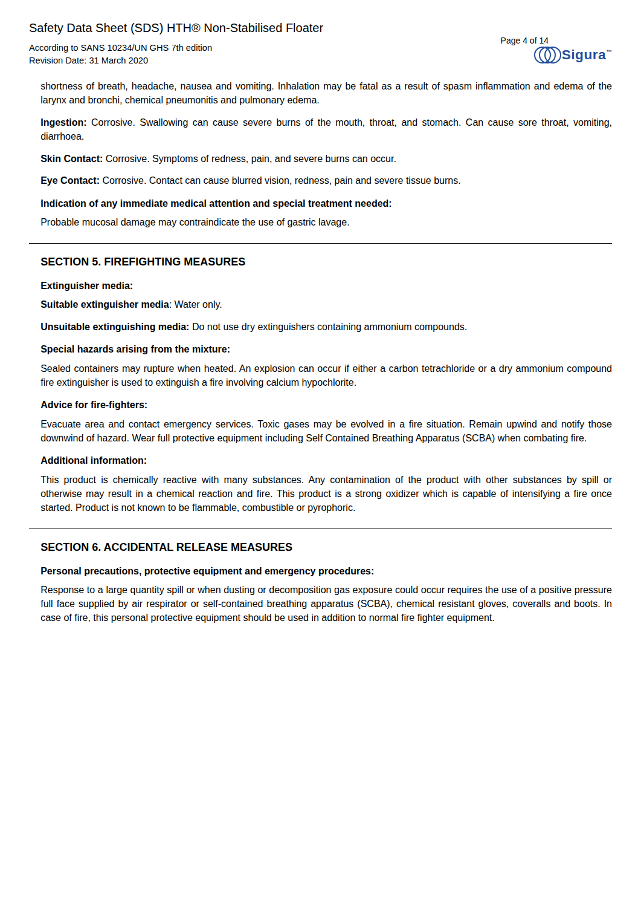Safety Data Sheet (SDS) HTH® Non-Stabilised Floater
According to SANS 10234/UN GHS 7th edition
Revision Date: 31 March 2020
Page 4 of 14
Sigura™
shortness of breath, headache, nausea and vomiting. Inhalation may be fatal as a result of spasm inflammation and edema of the larynx and bronchi, chemical pneumonitis and pulmonary edema.
Ingestion: Corrosive. Swallowing can cause severe burns of the mouth, throat, and stomach. Can cause sore throat, vomiting, diarrhoea.
Skin Contact: Corrosive. Symptoms of redness, pain, and severe burns can occur.
Eye Contact: Corrosive. Contact can cause blurred vision, redness, pain and severe tissue burns.
Indication of any immediate medical attention and special treatment needed:
Probable mucosal damage may contraindicate the use of gastric lavage.
SECTION 5. FIREFIGHTING MEASURES
Extinguisher media:
Suitable extinguisher media: Water only.
Unsuitable extinguishing media: Do not use dry extinguishers containing ammonium compounds.
Special hazards arising from the mixture:
Sealed containers may rupture when heated. An explosion can occur if either a carbon tetrachloride or a dry ammonium compound fire extinguisher is used to extinguish a fire involving calcium hypochlorite.
Advice for fire-fighters:
Evacuate area and contact emergency services. Toxic gases may be evolved in a fire situation. Remain upwind and notify those downwind of hazard. Wear full protective equipment including Self Contained Breathing Apparatus (SCBA) when combating fire.
Additional information:
This product is chemically reactive with many substances. Any contamination of the product with other substances by spill or otherwise may result in a chemical reaction and fire. This product is a strong oxidizer which is capable of intensifying a fire once started. Product is not known to be flammable, combustible or pyrophoric.
SECTION 6. ACCIDENTAL RELEASE MEASURES
Personal precautions, protective equipment and emergency procedures:
Response to a large quantity spill or when dusting or decomposition gas exposure could occur requires the use of a positive pressure full face supplied by air respirator or self-contained breathing apparatus (SCBA), chemical resistant gloves, coveralls and boots. In case of fire, this personal protective equipment should be used in addition to normal fire fighter equipment.